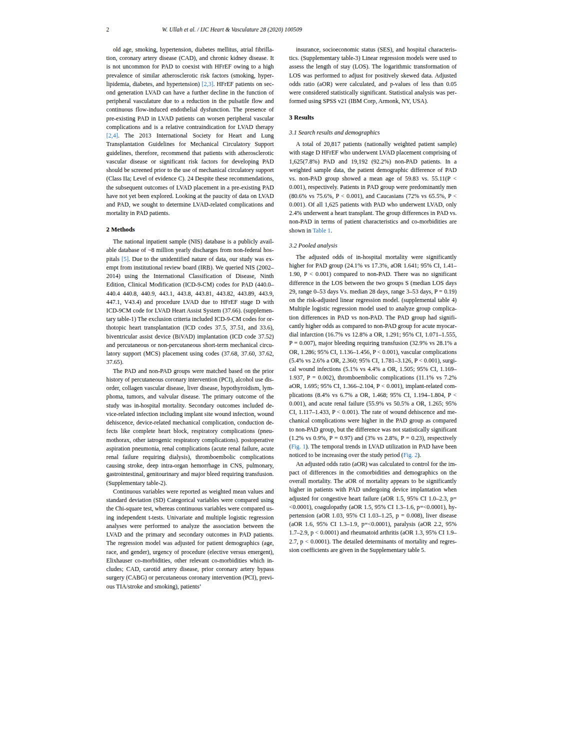2 W. Ullah et al. / IJC Heart & Vasculature 28 (2020) 100509
old age, smoking, hypertension, diabetes mellitus, atrial fibrillation, coronary artery disease (CAD), and chronic kidney disease. It is not uncommon for PAD to coexist with HFrEF owing to a high prevalence of similar atherosclerotic risk factors (smoking, hyperlipidemia, diabetes, and hypertension) [2,3]. HFrEF patients on second generation LVAD can have a further decline in the function of peripheral vasculature due to a reduction in the pulsatile flow and continuous flow-induced endothelial dysfunction. The presence of pre-existing PAD in LVAD patients can worsen peripheral vascular complications and is a relative contraindication for LVAD therapy [2,4]. The 2013 International Society for Heart and Lung Transplantation Guidelines for Mechanical Circulatory Support guidelines, therefore, recommend that patients with atherosclerotic vascular disease or significant risk factors for developing PAD should be screened prior to the use of mechanical circulatory support (Class IIa; Level of evidence C). 24 Despite these recommendations, the subsequent outcomes of LVAD placement in a pre-existing PAD have not yet been explored. Looking at the paucity of data on LVAD and PAD, we sought to determine LVAD-related complications and mortality in PAD patients.
2 Methods
The national inpatient sample (NIS) database is a publicly available database of ~8 million yearly discharges from non-federal hospitals [5]. Due to the unidentified nature of data, our study was exempt from institutional review board (IRB). We queried NIS (2002–2014) using the International Classification of Disease, Ninth Edition, Clinical Modification (ICD-9-CM) codes for PAD (440.0–440.4 440.8, 440.9, 443.1, 443.8, 443.81, 443.82, 443.89, 443.9, 447.1, V43.4) and procedure LVAD due to HFrEF stage D with ICD-9CM code for LVAD Heart Assist System (37.66). (supplementary table-1) The exclusion criteria included ICD-9-CM codes for orthotopic heart transplantation (ICD codes 37.5, 37.51, and 33.6), biventricular assist device (BiVAD) implantation (ICD code 37.52) and percutaneous or non-percutaneous short-term mechanical circulatory support (MCS) placement using codes (37.68, 37.60, 37.62, 37.65).
The PAD and non-PAD groups were matched based on the prior history of percutaneous coronary intervention (PCI), alcohol use disorder, collagen vascular disease, liver disease, hypothyroidism, lymphoma, tumors, and valvular disease. The primary outcome of the study was in-hospital mortality. Secondary outcomes included device-related infection including implant site wound infection, wound dehiscence, device-related mechanical complication, conduction defects like complete heart block, respiratory complications (pneumothorax, other iatrogenic respiratory complications). postoperative aspiration pneumonia, renal complications (acute renal failure, acute renal failure requiring dialysis), thromboembolic complications causing stroke, deep intra-organ hemorrhage in CNS, pulmonary, gastrointestinal, genitourinary and major bleed requiring transfusion. (Supplementary table-2).
Continuous variables were reported as weighted mean values and standard deviation (SD) Categorical variables were compared using the Chi-square test, whereas continuous variables were compared using independent t-tests. Univariate and multiple logistic regression analyses were performed to analyze the association between the LVAD and the primary and secondary outcomes in PAD patients. The regression model was adjusted for patient demographics (age, race, and gender), urgency of procedure (elective versus emergent), Elixhauser co-morbidities, other relevant co-morbidities which includes; CAD, carotid artery disease, prior coronary artery bypass surgery (CABG) or percutaneous coronary intervention (PCI), previous TIA/stroke and smoking), patients’
insurance, socioeconomic status (SES), and hospital characteristics. (Supplementary table-3) Linear regression models were used to assess the length of stay (LOS). The logarithmic transformation of LOS was performed to adjust for positively skewed data. Adjusted odds ratio (aOR) were calculated, and p-values of less than 0.05 were considered statistically significant. Statistical analysis was performed using SPSS v21 (IBM Corp, Armonk, NY, USA).
3 Results
3.1 Search results and demographics
A total of 20,817 patients (nationally weighted patient sample) with stage D HFrEF who underwent LVAD placement comprising of 1,625(7.8%) PAD and 19,192 (92.2%) non-PAD patients. In a weighted sample data, the patient demographic difference of PAD vs. non-PAD group showed a mean age of 59.83 vs. 55.11(P < 0.001), respectively. Patients in PAD group were predominantly men (80.6% vs 75.6%, P < 0.001), and Caucasians (72% vs 65.5%, P < 0.001). Of all 1,625 patients with PAD who underwent LVAD, only 2.4% underwent a heart transplant. The group differences in PAD vs. non-PAD in terms of patient characteristics and co-morbidities are shown in Table 1.
3.2 Pooled analysis
The adjusted odds of in-hospital mortality were significantly higher for PAD group (24.1% vs 17.3%, aOR 1.641; 95% CI, 1.41–1.90, P < 0.001) compared to non-PAD. There was no significant difference in the LOS between the two groups S (median LOS days 29, range 0–53 days Vs. median 28 days, range 3–53 days, P = 0.19) on the risk-adjusted linear regression model. (supplemental table 4) Multiple logistic regression model used to analyze group complication differences in PAD vs non-PAD. The PAD group had significantly higher odds as compared to non-PAD group for acute myocardial infarction (16.7% vs 12.8% a OR, 1.291; 95% CI, 1.071–1.555, P = 0.007), major bleeding requiring transfusion (32.9% vs 28.1% a OR, 1.286; 95% CI, 1.136–1.456, P < 0.001), vascular complications (5.4% vs 2.6% a OR, 2.360; 95% CI, 1.781–3.126, P < 0.001), surgical wound infections (5.1% vs 4.4% a OR, 1.505; 95% CI, 1.169–1.937, P = 0.002), thromboembolic complications (11.1% vs 7.2% aOR, 1.695; 95% CI, 1.366–2.104, P < 0.001), implant-related complications (8.4% vs 6.7% a OR, 1.468; 95% CI, 1.194–1.804, P < 0.001), and acute renal failure (55.9% vs 50.5% a OR, 1.265; 95% CI, 1.117–1.433, P < 0.001). The rate of wound dehiscence and mechanical complications were higher in the PAD group as compared to non-PAD group, but the difference was not statistically significant (1.2% vs 0.9%, P = 0.97) and (3% vs 2.8%, P = 0.23), respectively (Fig. 1). The temporal trends in LVAD utilization in PAD have been noticed to be increasing over the study period (Fig. 2).
An adjusted odds ratio (aOR) was calculated to control for the impact of differences in the comorbidities and demographics on the overall mortality. The aOR of mortality appears to be significantly higher in patients with PAD undergoing device implantation when adjusted for congestive heart failure (aOR 1.5, 95% CI 1.0–2.3, p=<0.0001), coagulopathy (aOR 1.5, 95% CI 1.3–1.6, p=<0.0001), hypertension (aOR 1.03, 95% CI 1.03–1.25, p = 0.008), liver disease (aOR 1.6, 95% CI 1.3–1.9, p=<0.0001), paralysis (aOR 2.2, 95% 1.7–2.9, p < 0.0001) and rheumatoid arthritis (aOR 1.3, 95% CI 1.9–2.7, p < 0.0001). The detailed determinants of mortality and regression coefficients are given in the Supplementary table 5.